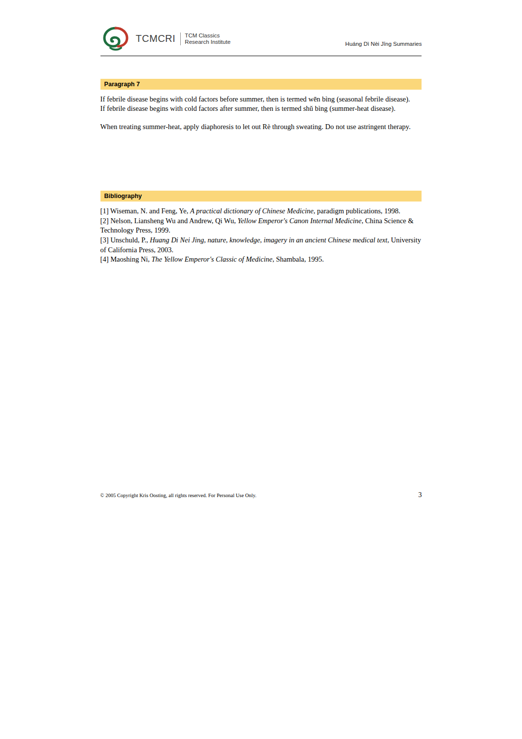TCMCRI
TCM Classics
Research Institute
Huáng Dì Nèi Jīng Summaries
Paragraph 7
If febrile disease begins with cold factors before summer, then is termed wēn bìng (seasonal febrile disease).
If febrile disease begins with cold factors after summer, then is termed shǔ bìng (summer-heat disease).
When treating summer-heat, apply diaphoresis to let out Rè through sweating. Do not use astringent therapy.
Bibliography
[1] Wiseman, N. and Feng, Ye, A practical dictionary of Chinese Medicine, paradigm publications, 1998.
[2] Nelson, Liansheng Wu and Andrew, Qi Wu, Yellow Emperor's Canon Internal Medicine, China Science & Technology Press, 1999.
[3] Unschuld, P., Huang Di Nei Jing, nature, knowledge, imagery in an ancient Chinese medical text, University of California Press, 2003.
[4] Maoshing Ni, The Yellow Emperor's Classic of Medicine, Shambala, 1995.
© 2005 Copyright Kris Oosting, all rights reserved. For Personal Use Only.
3